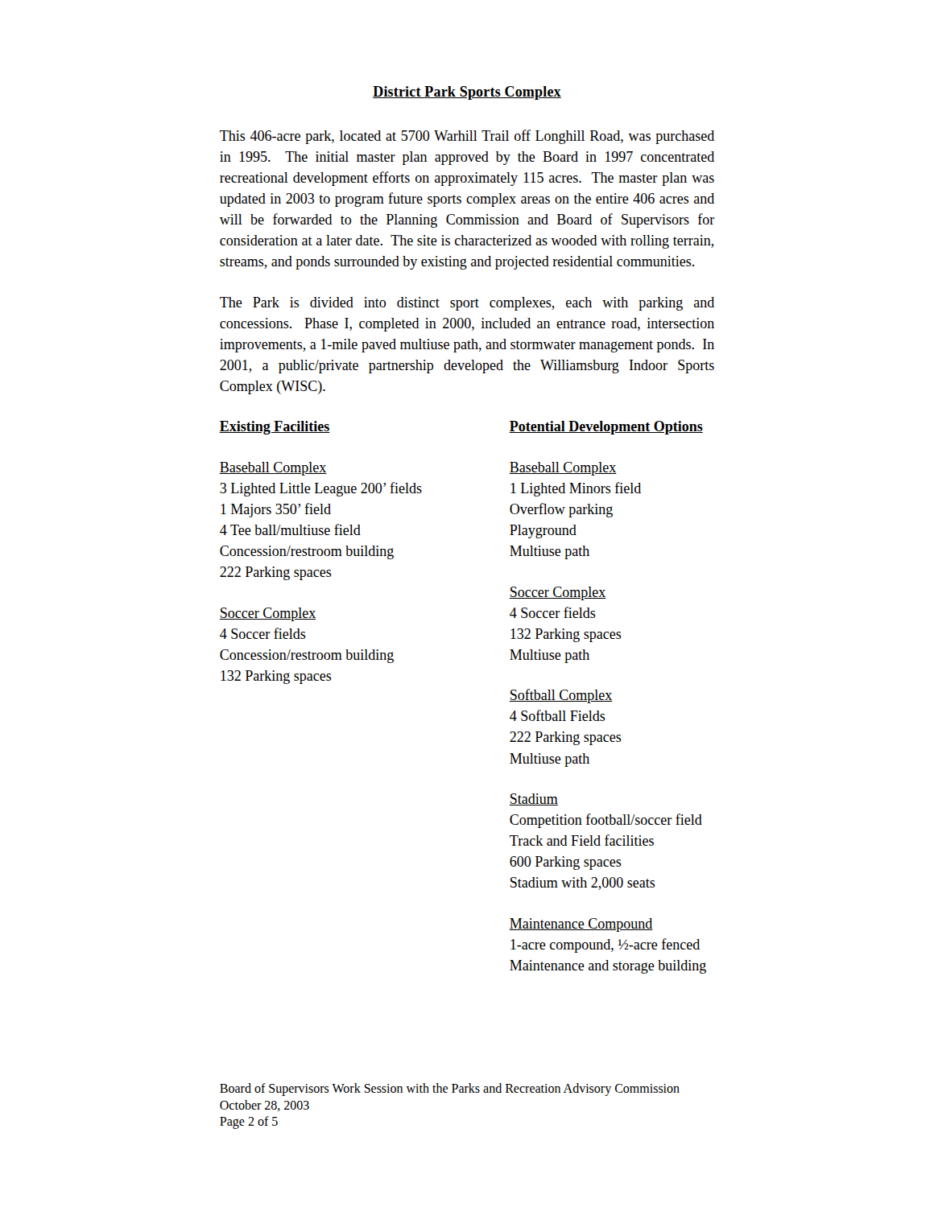District Park Sports Complex
This 406-acre park, located at 5700 Warhill Trail off Longhill Road, was purchased in 1995. The initial master plan approved by the Board in 1997 concentrated recreational development efforts on approximately 115 acres. The master plan was updated in 2003 to program future sports complex areas on the entire 406 acres and will be forwarded to the Planning Commission and Board of Supervisors for consideration at a later date. The site is characterized as wooded with rolling terrain, streams, and ponds surrounded by existing and projected residential communities.
The Park is divided into distinct sport complexes, each with parking and concessions. Phase I, completed in 2000, included an entrance road, intersection improvements, a 1-mile paved multiuse path, and stormwater management ponds. In 2001, a public/private partnership developed the Williamsburg Indoor Sports Complex (WISC).
| Existing Facilities Baseball Complex 3 Lighted Little League 200’ fields 1 Majors 350’ field 4 Tee ball/multiuse field Concession/restroom building 222 Parking spaces Soccer Complex 4 Soccer fields Concession/restroom building 132 Parking spaces | Potential Development Options Baseball Complex 1 Lighted Minors field Overflow parking Playground Multiuse path Soccer Complex 4 Soccer fields 132 Parking spaces Multiuse path Softball Complex 4 Softball Fields 222 Parking spaces Multiuse path Stadium Competition football/soccer field Track and Field facilities 600 Parking spaces Stadium with 2,000 seats Maintenance Compound 1-acre compound, ½-acre fenced Maintenance and storage building |
Board of Supervisors Work Session with the Parks and Recreation Advisory Commission
October 28, 2003
Page 2 of 5